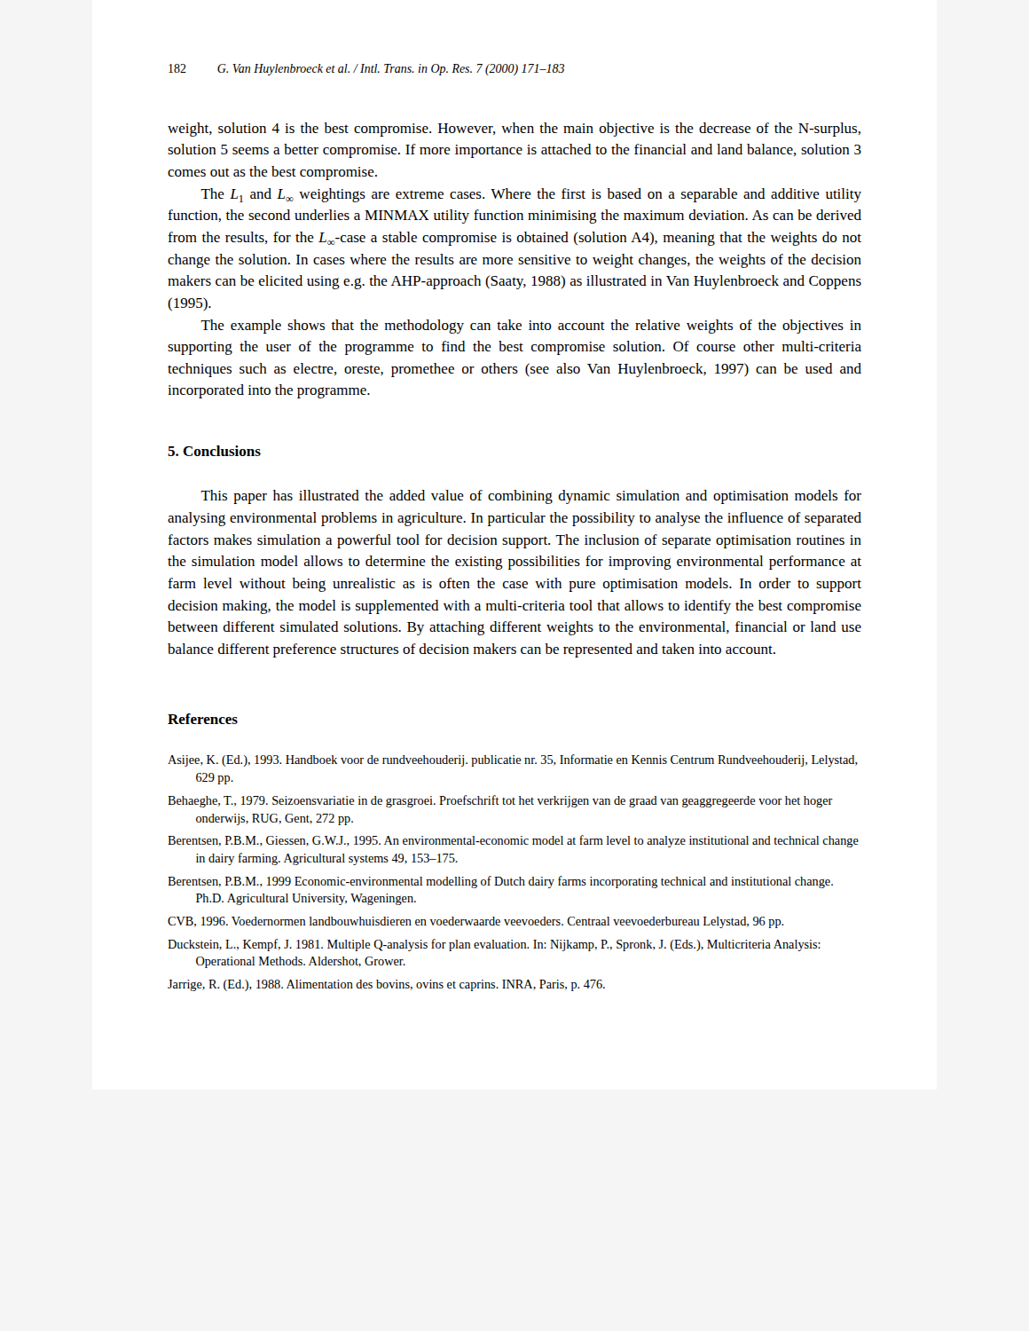182 G. Van Huylenbroeck et al. / Intl. Trans. in Op. Res. 7 (2000) 171–183
weight, solution 4 is the best compromise. However, when the main objective is the decrease of the N-surplus, solution 5 seems a better compromise. If more importance is attached to the financial and land balance, solution 3 comes out as the best compromise.
The L1 and L∞ weightings are extreme cases. Where the first is based on a separable and additive utility function, the second underlies a MINMAX utility function minimising the maximum deviation. As can be derived from the results, for the L∞-case a stable compromise is obtained (solution A4), meaning that the weights do not change the solution. In cases where the results are more sensitive to weight changes, the weights of the decision makers can be elicited using e.g. the AHP-approach (Saaty, 1988) as illustrated in Van Huylenbroeck and Coppens (1995).
The example shows that the methodology can take into account the relative weights of the objectives in supporting the user of the programme to find the best compromise solution. Of course other multi-criteria techniques such as electre, oreste, promethee or others (see also Van Huylenbroeck, 1997) can be used and incorporated into the programme.
5. Conclusions
This paper has illustrated the added value of combining dynamic simulation and optimisation models for analysing environmental problems in agriculture. In particular the possibility to analyse the influence of separated factors makes simulation a powerful tool for decision support. The inclusion of separate optimisation routines in the simulation model allows to determine the existing possibilities for improving environmental performance at farm level without being unrealistic as is often the case with pure optimisation models. In order to support decision making, the model is supplemented with a multi-criteria tool that allows to identify the best compromise between different simulated solutions. By attaching different weights to the environmental, financial or land use balance different preference structures of decision makers can be represented and taken into account.
References
Asijee, K. (Ed.), 1993. Handboek voor de rundveehouderij. publicatie nr. 35, Informatie en Kennis Centrum Rundveehouderij, Lelystad, 629 pp.
Behaeghe, T., 1979. Seizoensvariatie in de grasgroei. Proefschrift tot het verkrijgen van de graad van geaggregeerde voor het hoger onderwijs, RUG, Gent, 272 pp.
Berentsen, P.B.M., Giessen, G.W.J., 1995. An environmental-economic model at farm level to analyze institutional and technical change in dairy farming. Agricultural systems 49, 153–175.
Berentsen, P.B.M., 1999 Economic-environmental modelling of Dutch dairy farms incorporating technical and institutional change. Ph.D. Agricultural University, Wageningen.
CVB, 1996. Voedernormen landbouwhuisdieren en voederwaarde veevoeders. Centraal veevoederbureau Lelystad, 96 pp.
Duckstein, L., Kempf, J. 1981. Multiple Q-analysis for plan evaluation. In: Nijkamp, P., Spronk, J. (Eds.), Multicriteria Analysis: Operational Methods. Aldershot, Grower.
Jarrige, R. (Ed.), 1988. Alimentation des bovins, ovins et caprins. INRA, Paris, p. 476.